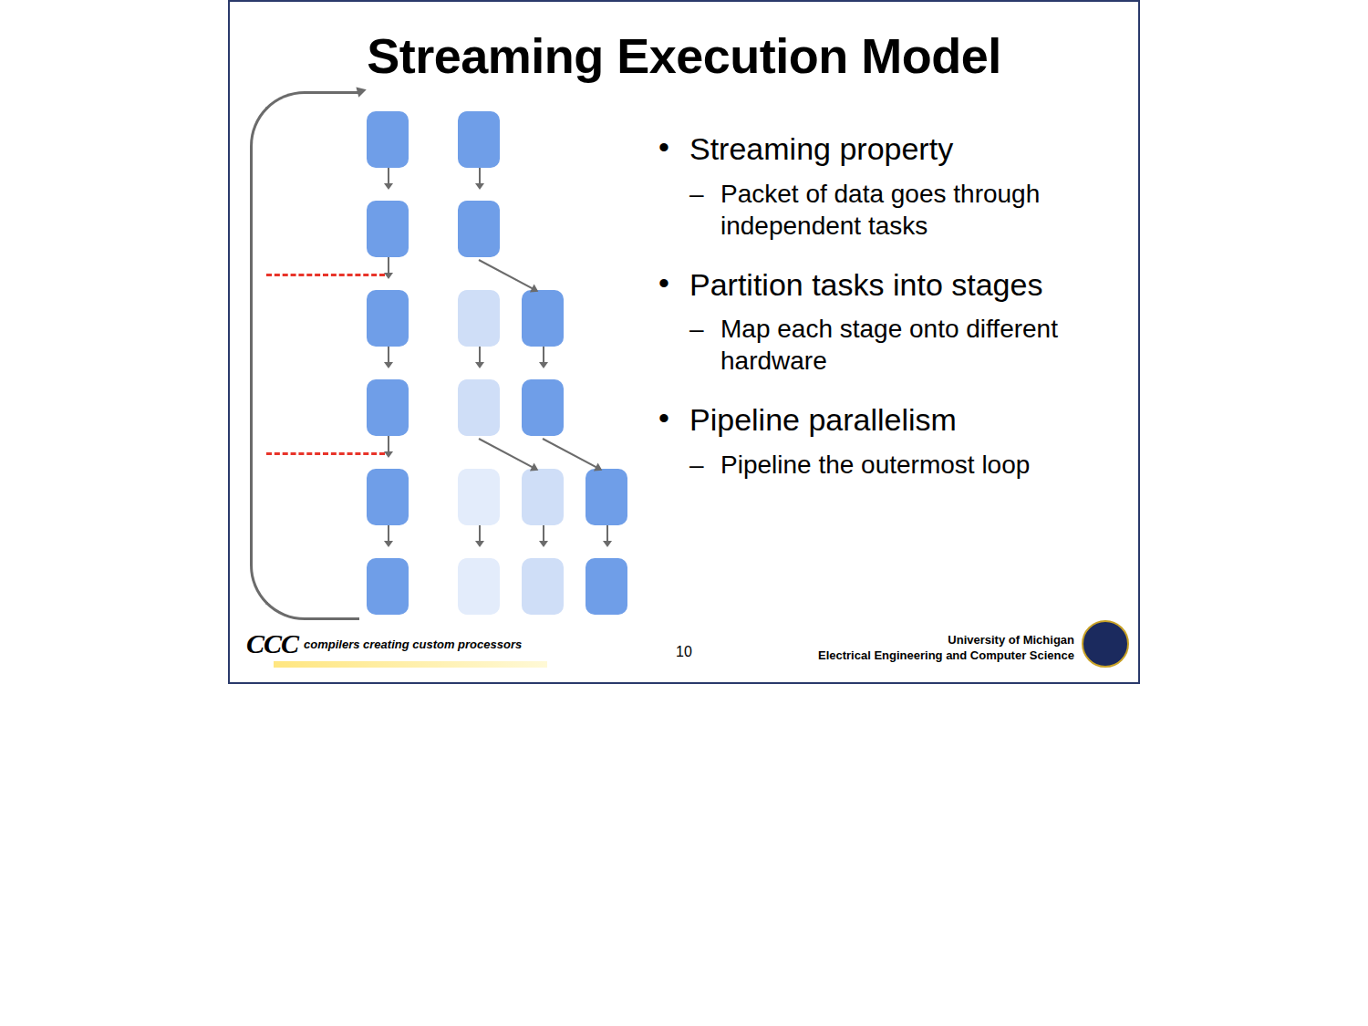Streaming Execution Model
Streaming property
Packet of data goes through independent tasks
Partition tasks into stages
Map each stage onto different hardware
Pipeline parallelism
Pipeline the outermost loop
CCC compilers creating custom processors
10
University of Michigan
Electrical Engineering and Computer Science